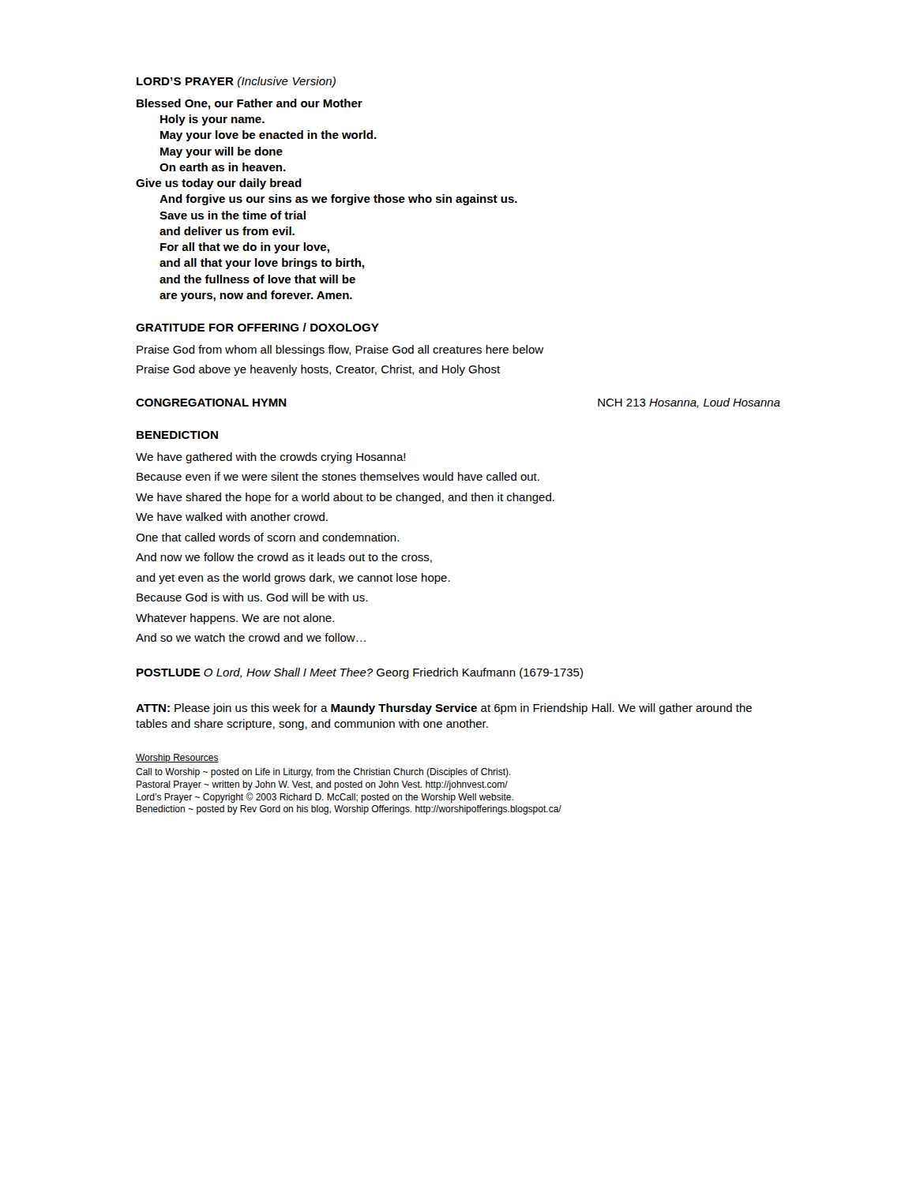LORD’S PRAYER (Inclusive Version)
Blessed One, our Father and our Mother Holy is your name. May your love be enacted in the world. May your will be done On earth as in heaven. Give us today our daily bread And forgive us our sins as we forgive those who sin against us. Save us in the time of trial and deliver us from evil. For all that we do in your love, and all that your love brings to birth, and the fullness of love that will be are yours, now and forever. Amen.
GRATITUDE FOR OFFERING / DOXOLOGY
Praise God from whom all blessings flow, Praise God all creatures here below
Praise God above ye heavenly hosts, Creator, Christ, and Holy Ghost
CONGREGATIONAL HYMN NCH 213 Hosanna, Loud Hosanna
BENEDICTION
We have gathered with the crowds crying Hosanna!
Because even if we were silent the stones themselves would have called out.
We have shared the hope for a world about to be changed, and then it changed.
We have walked with another crowd.
One that called words of scorn and condemnation.
And now we follow the crowd as it leads out to the cross,
and yet even as the world grows dark, we cannot lose hope.
Because God is with us. God will be with us.
Whatever happens. We are not alone.
And so we watch the crowd and we follow…
POSTLUDE O Lord, How Shall I Meet Thee? Georg Friedrich Kaufmann (1679-1735)
ATTN: Please join us this week for a Maundy Thursday Service at 6pm in Friendship Hall. We will gather around the tables and share scripture, song, and communion with one another.
Worship Resources
Call to Worship ~ posted on Life in Liturgy, from the Christian Church (Disciples of Christ).
Pastoral Prayer ~ written by John W. Vest, and posted on John Vest. http://johnvest.com/
Lord’s Prayer ~ Copyright © 2003 Richard D. McCall; posted on the Worship Well website.
Benediction ~ posted by Rev Gord on his blog, Worship Offerings. http://worshipofferings.blogspot.ca/